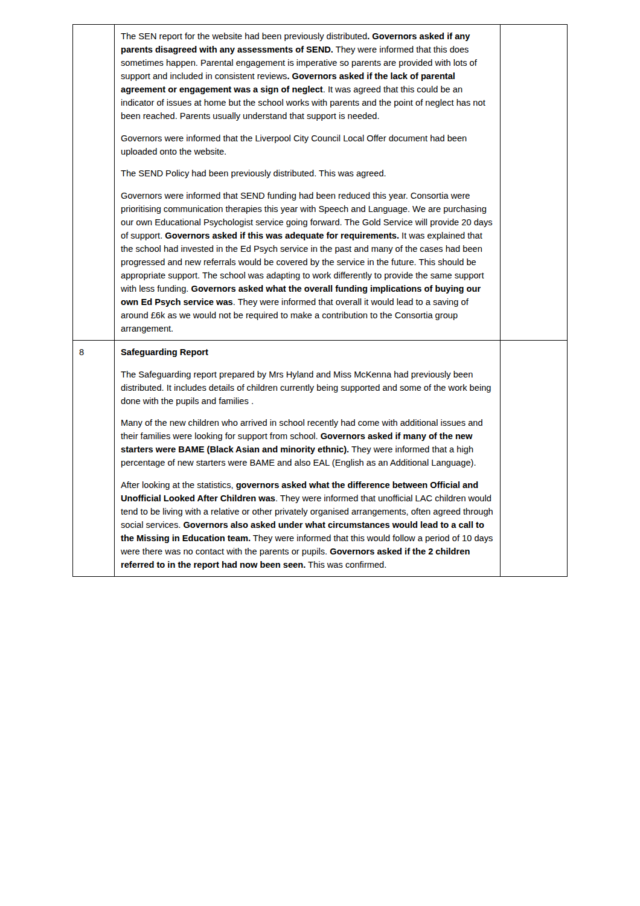| | The SEN report for the website had been previously distributed . Governors asked if any parents disagreed with any assessments of SEND. They were informed that this does sometimes happen. Parental engagement is imperative so parents are provided with lots of support and included in consistent reviews . Governors asked if the lack of parental agreement or engagement was a sign of neglect . It was agreed that this could be an indicator of issues at home but the school works with parents and the point of neglect has not been reached. Parents usually understand that support is needed. Governors were informed that the Liverpool City Council Local Offer document had been uploaded onto the website. The SEND Policy had been previously distributed. This was agreed. Governors were informed that SEND funding had been reduced this year. Consortia were prioritising communication therapies this year with Speech and Language. We are purchasing our own Educational Psychologist service going forward. The Gold Service will provide 20 days of support. Governors asked if this was adequate for requirements. It was explained that the school had invested in the Ed Psych service in the past and many of the cases had been progressed and new referrals would be covered by the service in the future. This should be appropriate support. The school was adapting to work differently to provide the same support with less funding. Governors asked what the overall funding implications of buying our own Ed Psych service was . They were informed that overall it would lead to a saving of around £6k as we would not be required to make a contribution to the Consortia group arrangement. | |
| 8 | Safeguarding Report The Safeguarding report prepared by Mrs Hyland and Miss McKenna had previously been distributed. It includes details of children currently being supported and some of the work being done with the pupils and families . Many of the new children who arrived in school recently had come with additional issues and their families were looking for support from school. Governors asked if many of the new starters were BAME (Black Asian and minority ethnic). They were informed that a high percentage of new starters were BAME and also EAL (English as an Additional Language). After looking at the statistics, governors asked what the difference between Official and Unofficial Looked After Children was . They were informed that unofficial LAC children would tend to be living with a relative or other privately organised arrangements, often agreed through social services. Governors also asked under what circumstances would lead to a call to the Missing in Education team. They were informed that this would follow a period of 10 days were there was no contact with the parents or pupils. Governors asked if the 2 children referred to in the report had now been seen. This was confirmed. | |